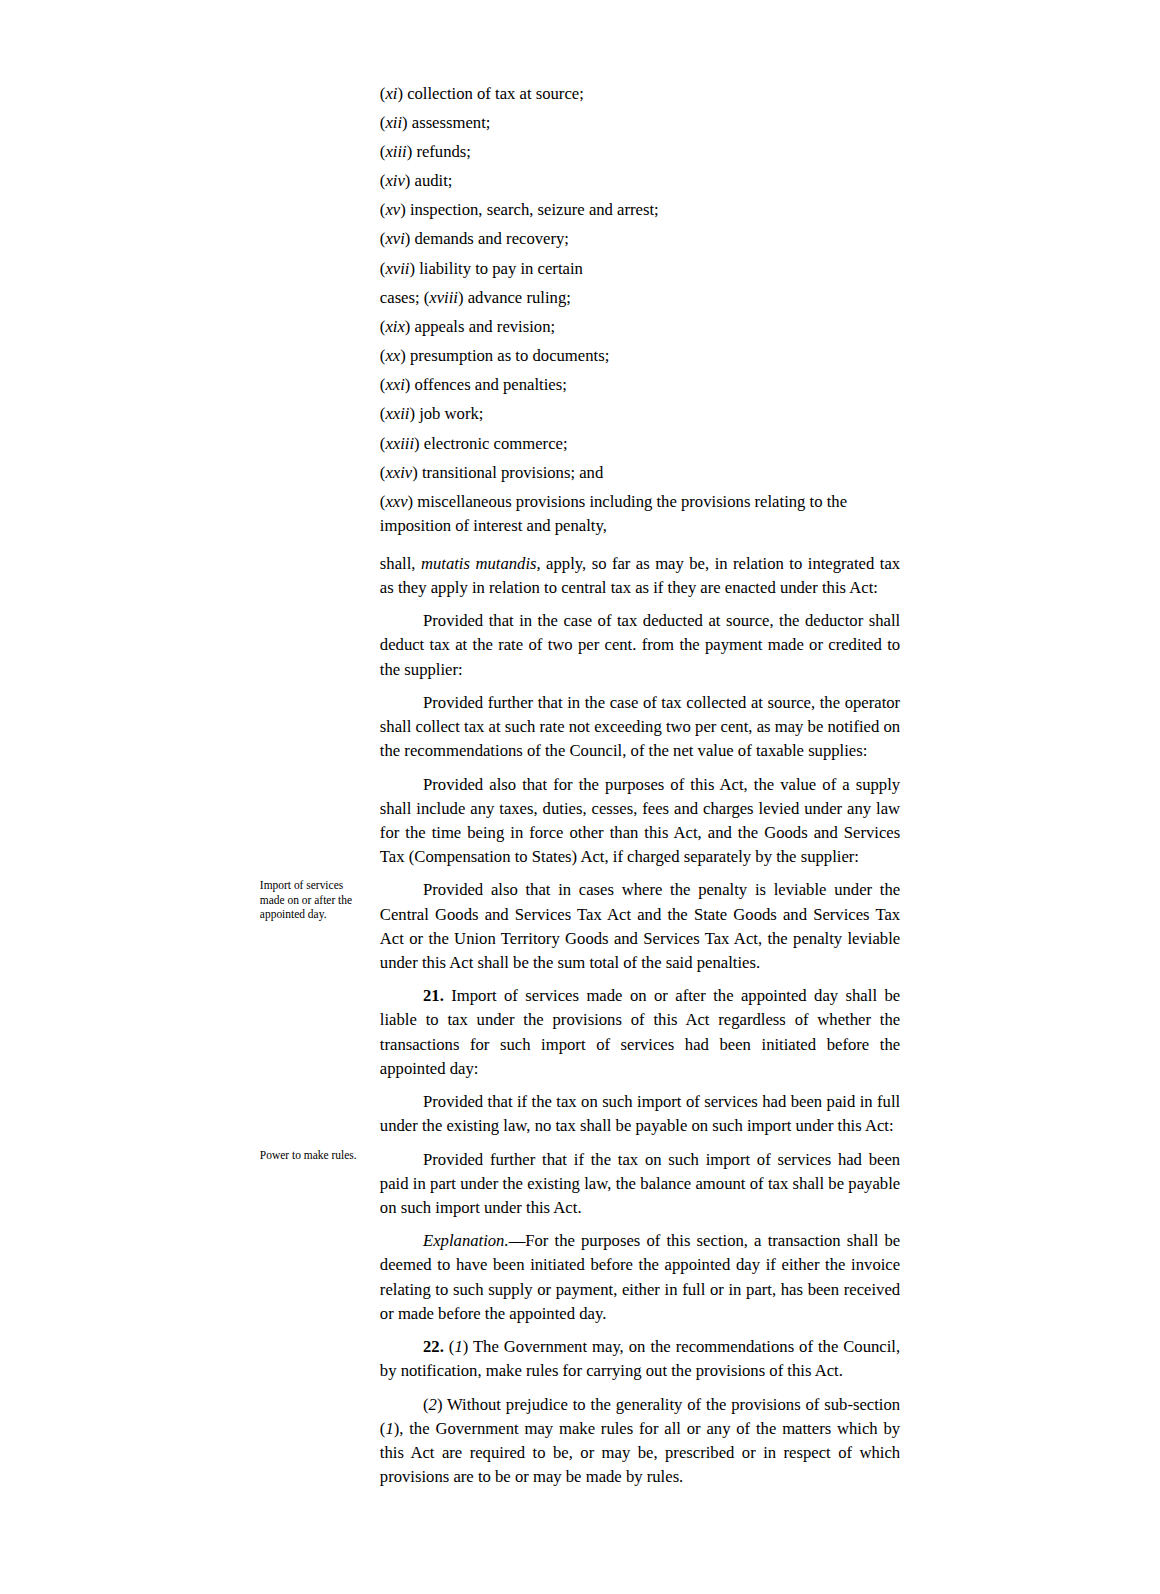(xi) collection of tax at source;
(xii) assessment;
(xiii) refunds;
(xiv) audit;
(xv) inspection, search, seizure and arrest;
(xvi) demands and recovery;
(xvii) liability to pay in certain
cases; (xviii) advance ruling;
(xix) appeals and revision;
(xx) presumption as to documents;
(xxi) offences and penalties;
(xxii) job work;
(xxiii) electronic commerce;
(xxiv) transitional provisions; and
(xxv) miscellaneous provisions including the provisions relating to the imposition of interest and penalty,
shall, mutatis mutandis, apply, so far as may be, in relation to integrated tax as they apply in relation to central tax as if they are enacted under this Act:
Provided that in the case of tax deducted at source, the deductor shall deduct tax at the rate of two per cent. from the payment made or credited to the supplier:
Provided further that in the case of tax collected at source, the operator shall collect tax at such rate not exceeding two per cent, as may be notified on the recommendations of the Council, of the net value of taxable supplies:
Provided also that for the purposes of this Act, the value of a supply shall include any taxes, duties, cesses, fees and charges levied under any law for the time being in force other than this Act, and the Goods and Services Tax (Compensation to States) Act, if charged separately by the supplier:
Import of services made on or after the appointed day.
Provided also that in cases where the penalty is leviable under the Central Goods and Services Tax Act and the State Goods and Services Tax Act or the Union Territory Goods and Services Tax Act, the penalty leviable under this Act shall be the sum total of the said penalties.
21. Import of services made on or after the appointed day shall be liable to tax under the provisions of this Act regardless of whether the transactions for such import of services had been initiated before the appointed day:
Provided that if the tax on such import of services had been paid in full under the existing law, no tax shall be payable on such import under this Act:
Power to make rules.
Provided further that if the tax on such import of services had been paid in part under the existing law, the balance amount of tax shall be payable on such import under this Act.
Explanation.—For the purposes of this section, a transaction shall be deemed to have been initiated before the appointed day if either the invoice relating to such supply or payment, either in full or in part, has been received or made before the appointed day.
22. (1) The Government may, on the recommendations of the Council, by notification, make rules for carrying out the provisions of this Act.
(2) Without prejudice to the generality of the provisions of sub-section (1), the Government may make rules for all or any of the matters which by this Act are required to be, or may be, prescribed or in respect of which provisions are to be or may be made by rules.